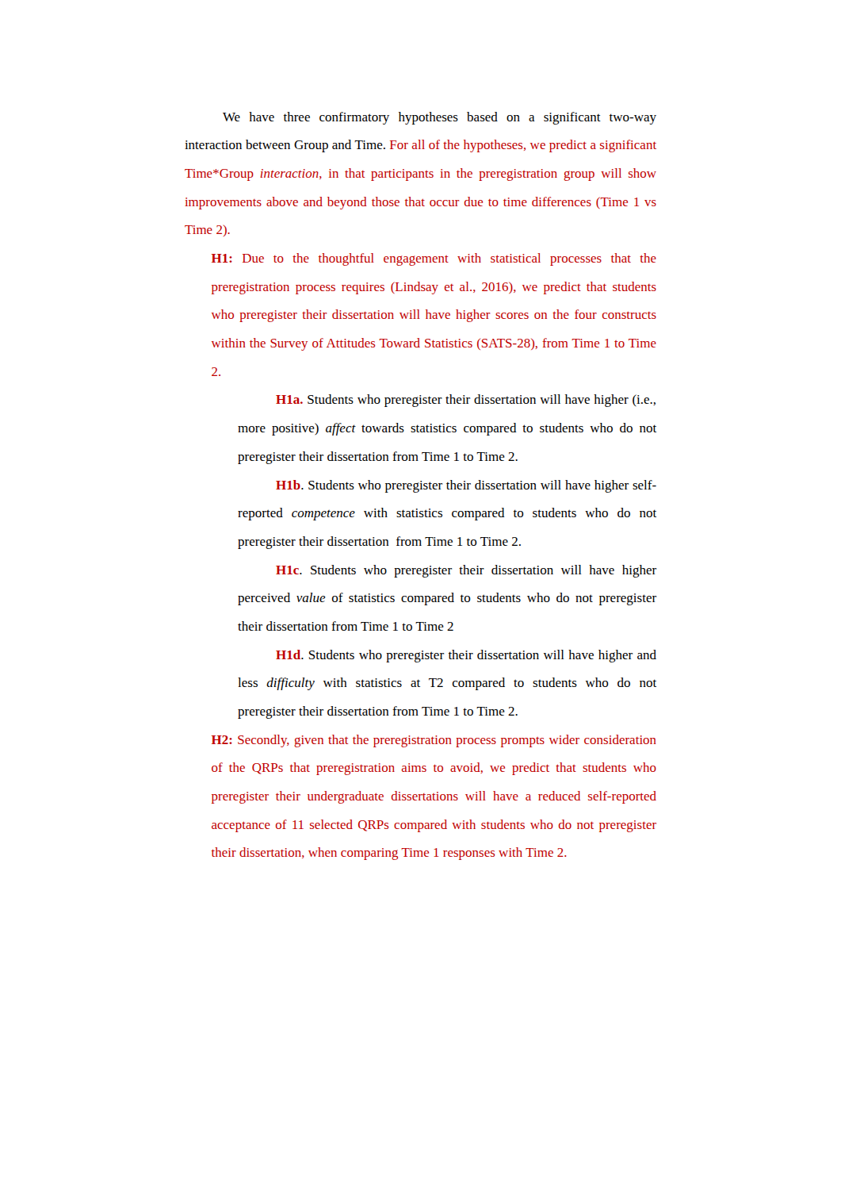We have three confirmatory hypotheses based on a significant two-way interaction between Group and Time. For all of the hypotheses, we predict a significant Time*Group interaction, in that participants in the preregistration group will show improvements above and beyond those that occur due to time differences (Time 1 vs Time 2).
H1: Due to the thoughtful engagement with statistical processes that the preregistration process requires (Lindsay et al., 2016), we predict that students who preregister their dissertation will have higher scores on the four constructs within the Survey of Attitudes Toward Statistics (SATS-28), from Time 1 to Time 2.
H1a. Students who preregister their dissertation will have higher (i.e., more positive) affect towards statistics compared to students who do not preregister their dissertation from Time 1 to Time 2.
H1b. Students who preregister their dissertation will have higher self-reported competence with statistics compared to students who do not preregister their dissertation from Time 1 to Time 2.
H1c. Students who preregister their dissertation will have higher perceived value of statistics compared to students who do not preregister their dissertation from Time 1 to Time 2
H1d. Students who preregister their dissertation will have higher and less difficulty with statistics at T2 compared to students who do not preregister their dissertation from Time 1 to Time 2.
H2: Secondly, given that the preregistration process prompts wider consideration of the QRPs that preregistration aims to avoid, we predict that students who preregister their undergraduate dissertations will have a reduced self-reported acceptance of 11 selected QRPs compared with students who do not preregister their dissertation, when comparing Time 1 responses with Time 2.